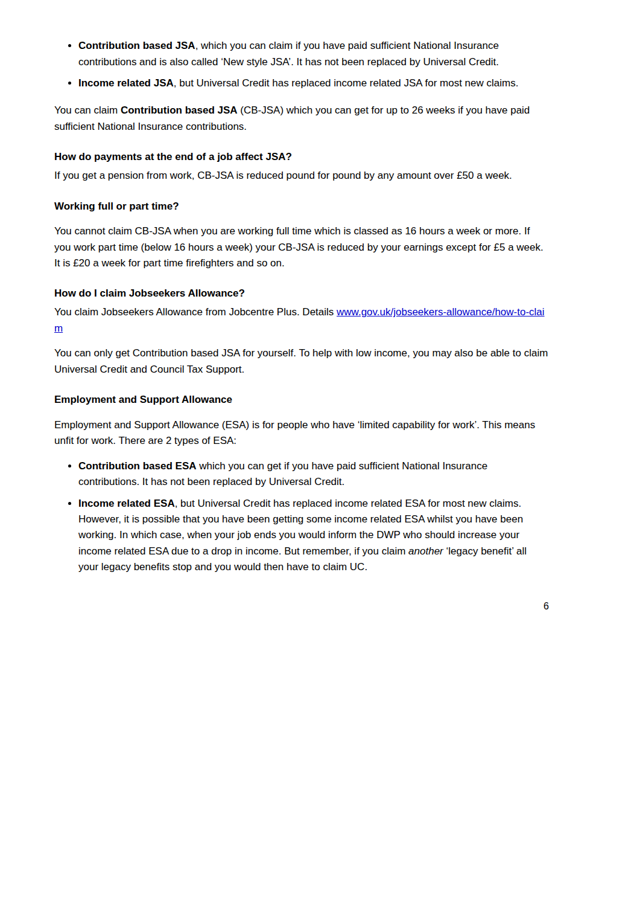Contribution based JSA, which you can claim if you have paid sufficient National Insurance contributions and is also called ‘New style JSA’. It has not been replaced by Universal Credit.
Income related JSA, but Universal Credit has replaced income related JSA for most new claims.
You can claim Contribution based JSA (CB-JSA) which you can get for up to 26 weeks if you have paid sufficient National Insurance contributions.
How do payments at the end of a job affect JSA?
If you get a pension from work, CB-JSA is reduced pound for pound by any amount over £50 a week.
Working full or part time?
You cannot claim CB-JSA when you are working full time which is classed as 16 hours a week or more. If you work part time (below 16 hours a week) your CB-JSA is reduced by your earnings except for £5 a week. It is £20 a week for part time firefighters and so on.
How do I claim Jobseekers Allowance?
You claim Jobseekers Allowance from Jobcentre Plus. Details www.gov.uk/jobseekers-allowance/how-to-claim
You can only get Contribution based JSA for yourself. To help with low income, you may also be able to claim Universal Credit and Council Tax Support.
Employment and Support Allowance
Employment and Support Allowance (ESA) is for people who have ‘limited capability for work’. This means unfit for work. There are 2 types of ESA:
Contribution based ESA which you can get if you have paid sufficient National Insurance contributions. It has not been replaced by Universal Credit.
Income related ESA, but Universal Credit has replaced income related ESA for most new claims. However, it is possible that you have been getting some income related ESA whilst you have been working. In which case, when your job ends you would inform the DWP who should increase your income related ESA due to a drop in income. But remember, if you claim another ‘legacy benefit’ all your legacy benefits stop and you would then have to claim UC.
6